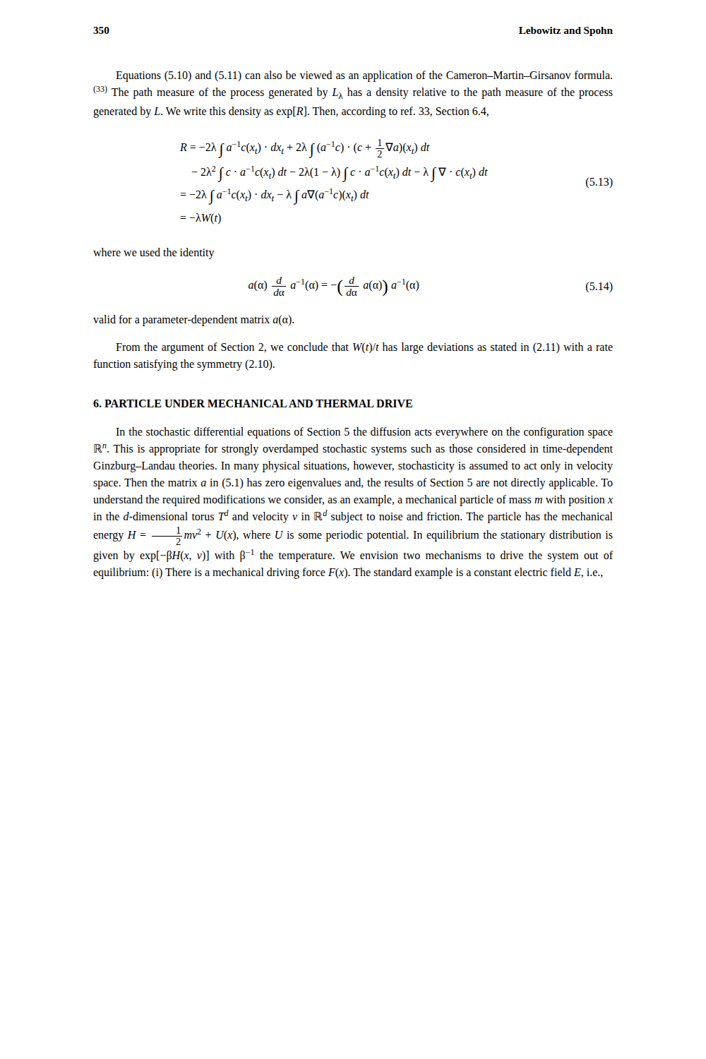350 Lebowitz and Spohn
Equations (5.10) and (5.11) can also be viewed as an application of the Cameron–Martin–Girsanov formula.(33) The path measure of the process generated by Lλ has a density relative to the path measure of the process generated by L. We write this density as exp[R]. Then, according to ref. 33, Section 6.4,
R = −2λ ∫ a−1c(xt) · dxt + 2λ ∫ (a−1c) · (c + 12∇a)(xt) dt
− 2λ2 ∫ c · a−1c(xt) dt − 2λ(1 − λ) ∫ c · a−1c(xt) dt − λ ∫ ∇ · c(xt) dt
= −2λ ∫ a−1c(xt) · dxt − λ ∫ a∇(a−1c)(xt) dt
= −λW(t)
(5.13)
where we used the identity
a(α) ddα a−1(α) = −(ddα a(α)) a−1(α)
(5.14)
valid for a parameter-dependent matrix a(α).
From the argument of Section 2, we conclude that W(t)/t has large deviations as stated in (2.11) with a rate function satisfying the symmetry (2.10).
6. Particle Under Mechanical and Thermal Drive
In the stochastic differential equations of Section 5 the diffusion acts everywhere on the configuration space ℝn. This is appropriate for strongly overdamped stochastic systems such as those considered in time-dependent Ginzburg–Landau theories. In many physical situations, however, stochasticity is assumed to act only in velocity space. Then the matrix a in (5.1) has zero eigenvalues and, the results of Section 5 are not directly applicable. To understand the required modifications we consider, as an example, a mechanical particle of mass m with position x in the d-dimensional torus Td and velocity v in ℝd subject to noise and friction. The particle has the mechanical energy H = 12 mv2 + U(x), where U is some periodic potential. In equilibrium the stationary distribution is given by exp[−βH(x, v)] with β−1 the temperature. We envision two mechanisms to drive the system out of equilibrium: (i) There is a mechanical driving force F(x). The standard example is a constant electric field E, i.e.,